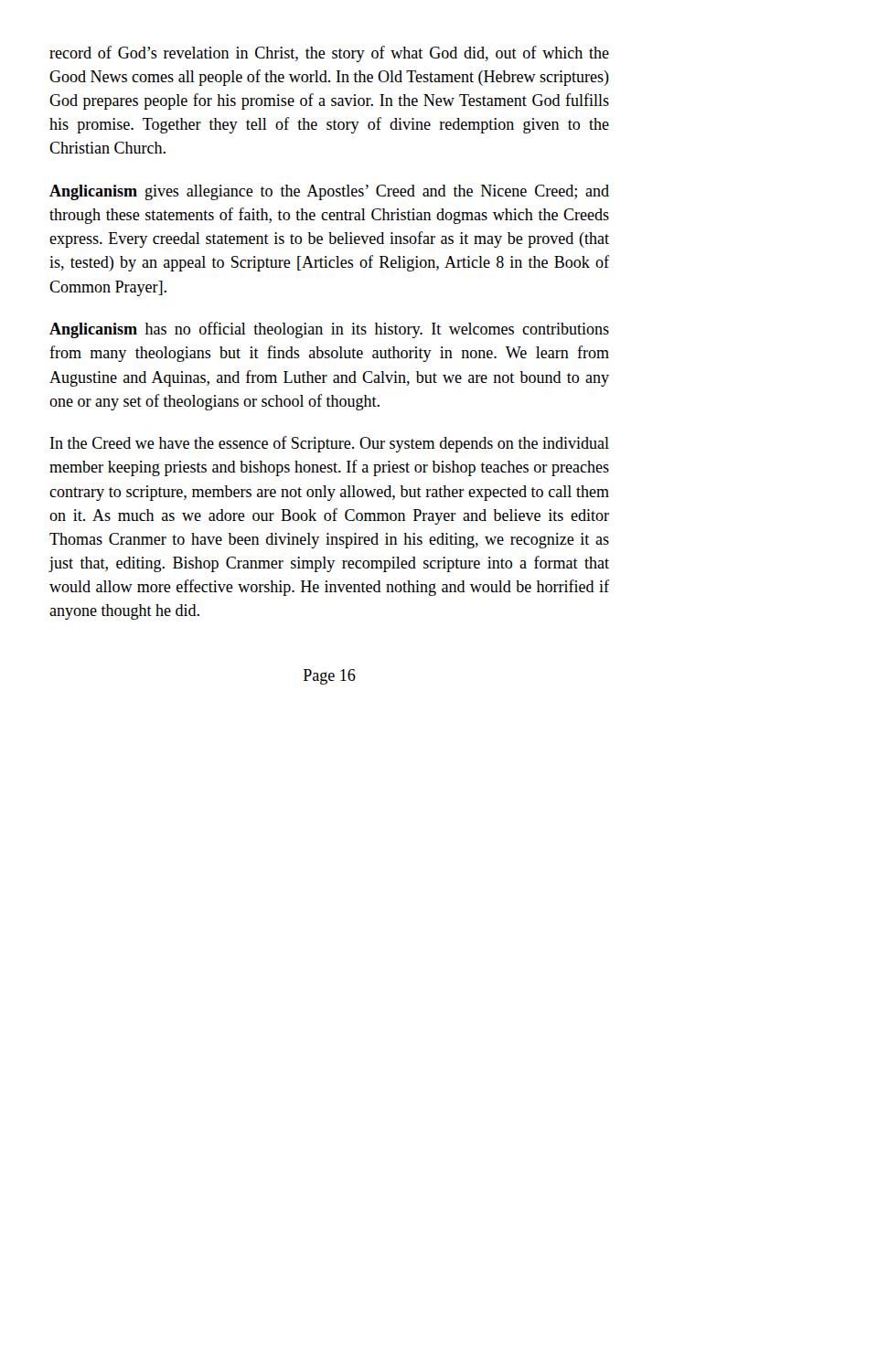record of God’s revelation in Christ, the story of what God did, out of which the Good News comes all people of the world. In the Old Testament (Hebrew scriptures) God prepares people for his promise of a savior. In the New Testament God fulfills his promise. Together they tell of the story of divine redemption given to the Christian Church.
Anglicanism gives allegiance to the Apostles’ Creed and the Nicene Creed; and through these statements of faith, to the central Christian dogmas which the Creeds express. Every creedal statement is to be believed insofar as it may be proved (that is, tested) by an appeal to Scripture [Articles of Religion, Article 8 in the Book of Common Prayer].
Anglicanism has no official theologian in its history. It welcomes contributions from many theologians but it finds absolute authority in none. We learn from Augustine and Aquinas, and from Luther and Calvin, but we are not bound to any one or any set of theologians or school of thought.
In the Creed we have the essence of Scripture. Our system depends on the individual member keeping priests and bishops honest. If a priest or bishop teaches or preaches contrary to scripture, members are not only allowed, but rather expected to call them on it. As much as we adore our Book of Common Prayer and believe its editor Thomas Cranmer to have been divinely inspired in his editing, we recognize it as just that, editing. Bishop Cranmer simply recompiled scripture into a format that would allow more effective worship. He invented nothing and would be horrified if anyone thought he did.
Page 16